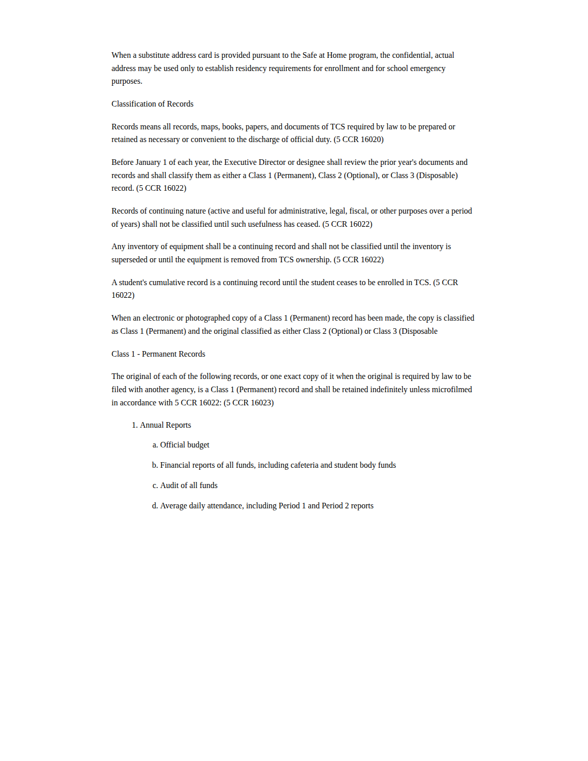When a substitute address card is provided pursuant to the Safe at Home program, the confidential, actual address may be used only to establish residency requirements for enrollment and for school emergency purposes.
Classification of Records
Records means all records, maps, books, papers, and documents of TCS required by law to be prepared or retained as necessary or convenient to the discharge of official duty. (5 CCR 16020)
Before January 1 of each year, the Executive Director or designee shall review the prior year's documents and records and shall classify them as either a Class 1 (Permanent), Class 2 (Optional), or Class 3 (Disposable) record. (5 CCR 16022)
Records of continuing nature (active and useful for administrative, legal, fiscal, or other purposes over a period of years) shall not be classified until such usefulness has ceased. (5 CCR 16022)
Any inventory of equipment shall be a continuing record and shall not be classified until the inventory is superseded or until the equipment is removed from TCS ownership. (5 CCR 16022)
A student's cumulative record is a continuing record until the student ceases to be enrolled in TCS. (5 CCR 16022)
When an electronic or photographed copy of a Class 1 (Permanent) record has been made, the copy is classified as Class 1 (Permanent) and the original classified as either Class 2 (Optional) or Class 3 (Disposable
Class 1 - Permanent Records
The original of each of the following records, or one exact copy of it when the original is required by law to be filed with another agency, is a Class 1 (Permanent) record and shall be retained indefinitely unless microfilmed in accordance with 5 CCR 16022: (5 CCR 16023)
Annual Reports
Official budget
Financial reports of all funds, including cafeteria and student body funds
Audit of all funds
Average daily attendance, including Period 1 and Period 2 reports